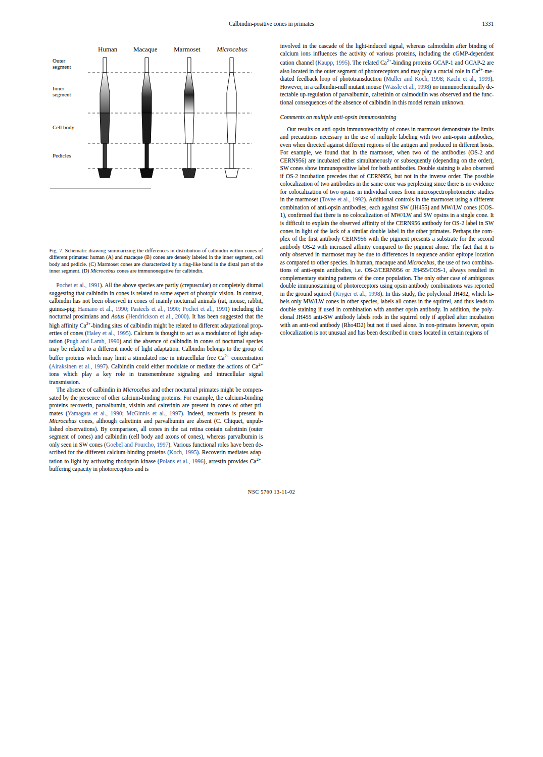Calbindin-positive cones in primates 1331
Human Macaque Marmoset Microcebus Outer segment Inner segment Cell body Pedicles
Fig. 7. Schematic drawing summarizing the differences in distribution of calbindin within cones of different primates: human (A) and macaque (B) cones are densely labeled in the inner segment, cell body and pedicle. (C) Marmoset cones are characterized by a ring-like band in the distal part of the inner segment. (D) Microcebus cones are immunonegative for calbindin.
Pochet et al., 1991). All the above species are partly (crepuscular) or completely diurnal suggesting that calbindin in cones is related to some aspect of photopic vision. In contrast, calbindin has not been observed in cones of mainly nocturnal animals (rat, mouse, rabbit, guinea-pig; Hamano et al., 1990; Pasteels et al., 1990; Pochet et al., 1991) including the nocturnal prosimians and Aotus (Hendrickson et al., 2000). It has been suggested that the high affinity Ca2+-binding sites of calbindin might be related to different adaptational properties of cones (Haley et al., 1995). Calcium is thought to act as a modulator of light adaptation (Pugh and Lamb, 1990) and the absence of calbindin in cones of nocturnal species may be related to a different mode of light adaptation. Calbindin belongs to the group of buffer proteins which may limit a stimulated rise in intracellular free Ca2+ concentration (Airaksinen et al., 1997). Calbindin could either modulate or mediate the actions of Ca2+ ions which play a key role in transmembrane signaling and intracellular signal transmission.
The absence of calbindin in Microcebus and other nocturnal primates might be compensated by the presence of other calcium-binding proteins. For example, the calcium-binding proteins recoverin, parvalbumin, visinin and calretinin are present in cones of other primates (Yamagata et al., 1990; McGinnis et al., 1997). Indeed, recoverin is present in Microcebus cones, although calretinin and parvalbumin are absent (C. Chiquet, unpublished observations). By comparison, all cones in the cat retina contain calretinin (outer segment of cones) and calbindin (cell body and axons of cones), whereas parvalbumin is only seen in SW cones (Goebel and Pourcho, 1997). Various functional roles have been described for the different calcium-binding proteins (Koch, 1995). Recoverin mediates adaptation to light by activating rhodopsin kinase (Polans et al., 1996), arrestin provides Ca2+-buffering capacity in photoreceptors and is
involved in the cascade of the light-induced signal, whereas calmodulin after binding of calcium ions influences the activity of various proteins, including the cGMP-dependent cation channel (Kaupp, 1995). The related Ca2+-binding proteins GCAP-1 and GCAP-2 are also located in the outer segment of photoreceptors and may play a crucial role in Ca2+-mediated feedback loop of phototransduction (Muller and Koch, 1998; Kachi et al., 1999). However, in a calbindin-null mutant mouse (Wässle et al., 1998) no immunochemically detectable up-regulation of parvalbumin, calretinin or calmodulin was observed and the functional consequences of the absence of calbindin in this model remain unknown.
Comments on multiple anti-opsin immunostaining
Our results on anti-opsin immunoreactivity of cones in marmoset demonstrate the limits and precautions necessary in the use of multiple labeling with two anti-opsin antibodies, even when directed against different regions of the antigen and produced in different hosts. For example, we found that in the marmoset, when two of the antibodies (OS-2 and CERN956) are incubated either simultaneously or subsequently (depending on the order), SW cones show immunopositive label for both antibodies. Double staining is also observed if OS-2 incubation precedes that of CERN956, but not in the inverse order. The possible colocalization of two antibodies in the same cone was perplexing since there is no evidence for colocalization of two opsins in individual cones from microspectrophotometric studies in the marmoset (Tovee et al., 1992). Additional controls in the marmoset using a different combination of anti-opsin antibodies, each against SW (JH455) and MW/LW cones (COS-1), confirmed that there is no colocalization of MW/LW and SW opsins in a single cone. It is difficult to explain the observed affinity of the CERN956 antibody for OS-2 label in SW cones in light of the lack of a similar double label in the other primates. Perhaps the complex of the first antibody CERN956 with the pigment presents a substrate for the second antibody OS-2 with increased affinity compared to the pigment alone. The fact that it is only observed in marmoset may be due to differences in sequence and/or epitope location as compared to other species. In human, macaque and Microcebus, the use of two combinations of anti-opsin antibodies, i.e. OS-2/CERN956 or JH455/COS-1, always resulted in complementary staining patterns of the cone population. The only other case of ambiguous double immunostaining of photoreceptors using opsin antibody combinations was reported in the ground squirrel (Kryger et al., 1998). In this study, the polyclonal JH492, which labels only MW/LW cones in other species, labels all cones in the squirrel, and thus leads to double staining if used in combination with another opsin antibody. In addition, the polyclonal JH455 anti-SW antibody labels rods in the squirrel only if applied after incubation with an anti-rod antibody (Rho4D2) but not if used alone. In non-primates however, opsin colocalization is not unusual and has been described in cones located in certain regions of
NSC 5760 13-11-02